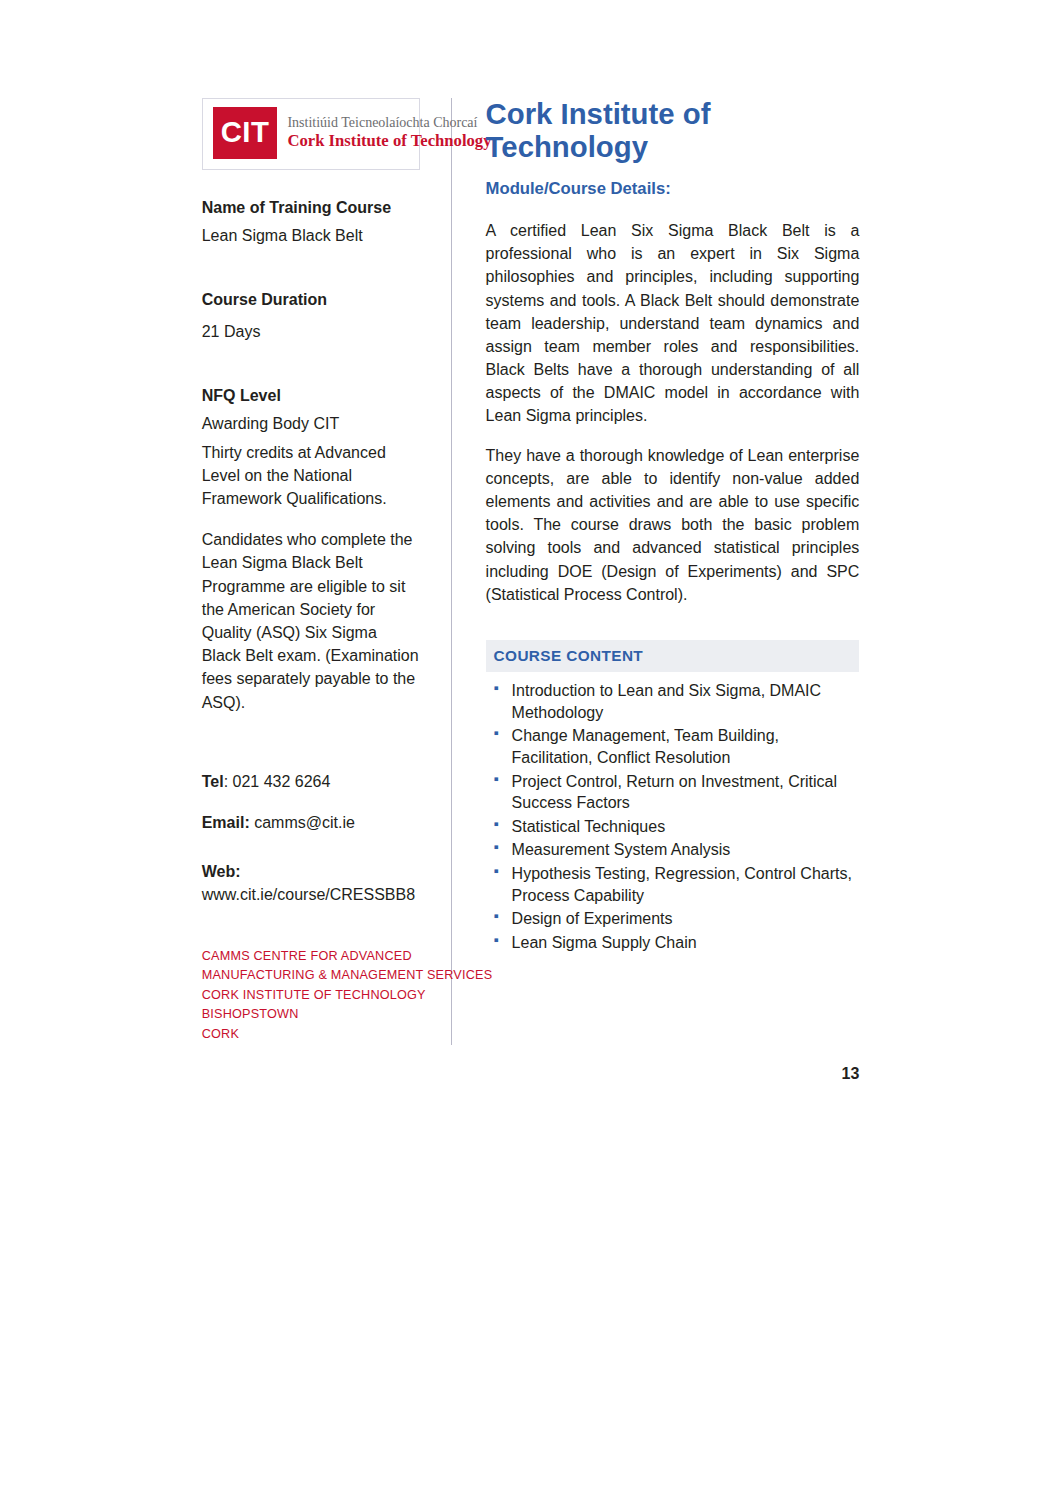CIT
Institiúid Teicneolaíochta Chorcaí
Cork Institute of Technology
Name of Training Course
Lean Sigma Black Belt
Course Duration
21 Days
NFQ Level
Awarding Body CIT
Thirty credits at Advanced Level on the National Framework Qualifications.
Candidates who complete the Lean Sigma Black Belt Programme are eligible to sit the American Society for Quality (ASQ) Six Sigma Black Belt exam. (Examination fees separately payable to the ASQ).
Tel: 021 432 6264
Email: camms@cit.ie
Web: www.cit.ie/course/CRESSBB8
CAMMS CENTRE FOR ADVANCED
MANUFACTURING & MANAGEMENT SERVICES
CORK INSTITUTE OF TECHNOLOGY
BISHOPSTOWN
CORK
Cork Institute of Technology
Module/Course Details:
A certified Lean Six Sigma Black Belt is a professional who is an expert in Six Sigma philosophies and principles, including supporting systems and tools. A Black Belt should demonstrate team leadership, understand team dynamics and assign team member roles and responsibilities. Black Belts have a thorough understanding of all aspects of the DMAIC model in accordance with Lean Sigma principles.
They have a thorough knowledge of Lean enterprise concepts, are able to identify non-value added elements and activities and are able to use specific tools. The course draws both the basic problem solving tools and advanced statistical principles including DOE (Design of Experiments) and SPC (Statistical Process Control).
COURSE CONTENT
Introduction to Lean and Six Sigma, DMAIC Methodology
Change Management, Team Building, Facilitation, Conflict Resolution
Project Control, Return on Investment, Critical Success Factors
Statistical Techniques
Measurement System Analysis
Hypothesis Testing, Regression, Control Charts, Process Capability
Design of Experiments
Lean Sigma Supply Chain
13